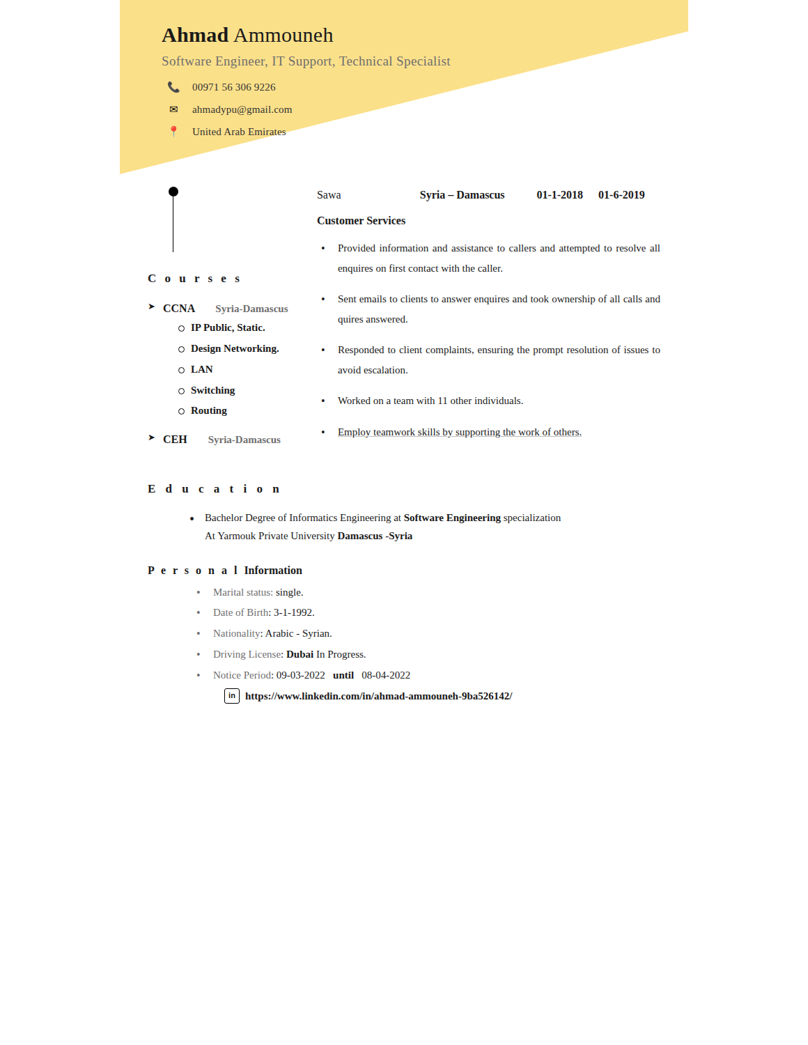Ahmad Ammouneh
Software Engineer, IT Support, Technical Specialist
📞00971 56 306 9226
✉ahmadypu@gmail.com
📍United Arab Emirates
C o u r s e s
CCNA Syria-Damascus
IP Public, Static.
Design Networking.
LAN
Switching
Routing
CEH Syria-Damascus
Sawa Syria – Damascus 01-1-2018 01-6-2019
Customer Services
Provided information and assistance to callers and attempted to resolve all enquires on first contact with the caller.
Sent emails to clients to answer enquires and took ownership of all calls and quires answered.
Responded to client complaints, ensuring the prompt resolution of issues to avoid escalation.
Worked on a team with 11 other individuals.
Employ teamwork skills by supporting the work of others.
E d u c a t i o n
Bachelor Degree of Informatics Engineering at Software Engineering specialization
At Yarmouk Private University Damascus -Syria
P e r s o n a l Information
Marital status: single.
Date of Birth: 3-1-1992.
Nationality: Arabic - Syrian.
Driving License: Dubai In Progress.
Notice Period: 09-03-2022 until 08-04-2022
in https://www.linkedin.com/in/ahmad-ammouneh-9ba526142/